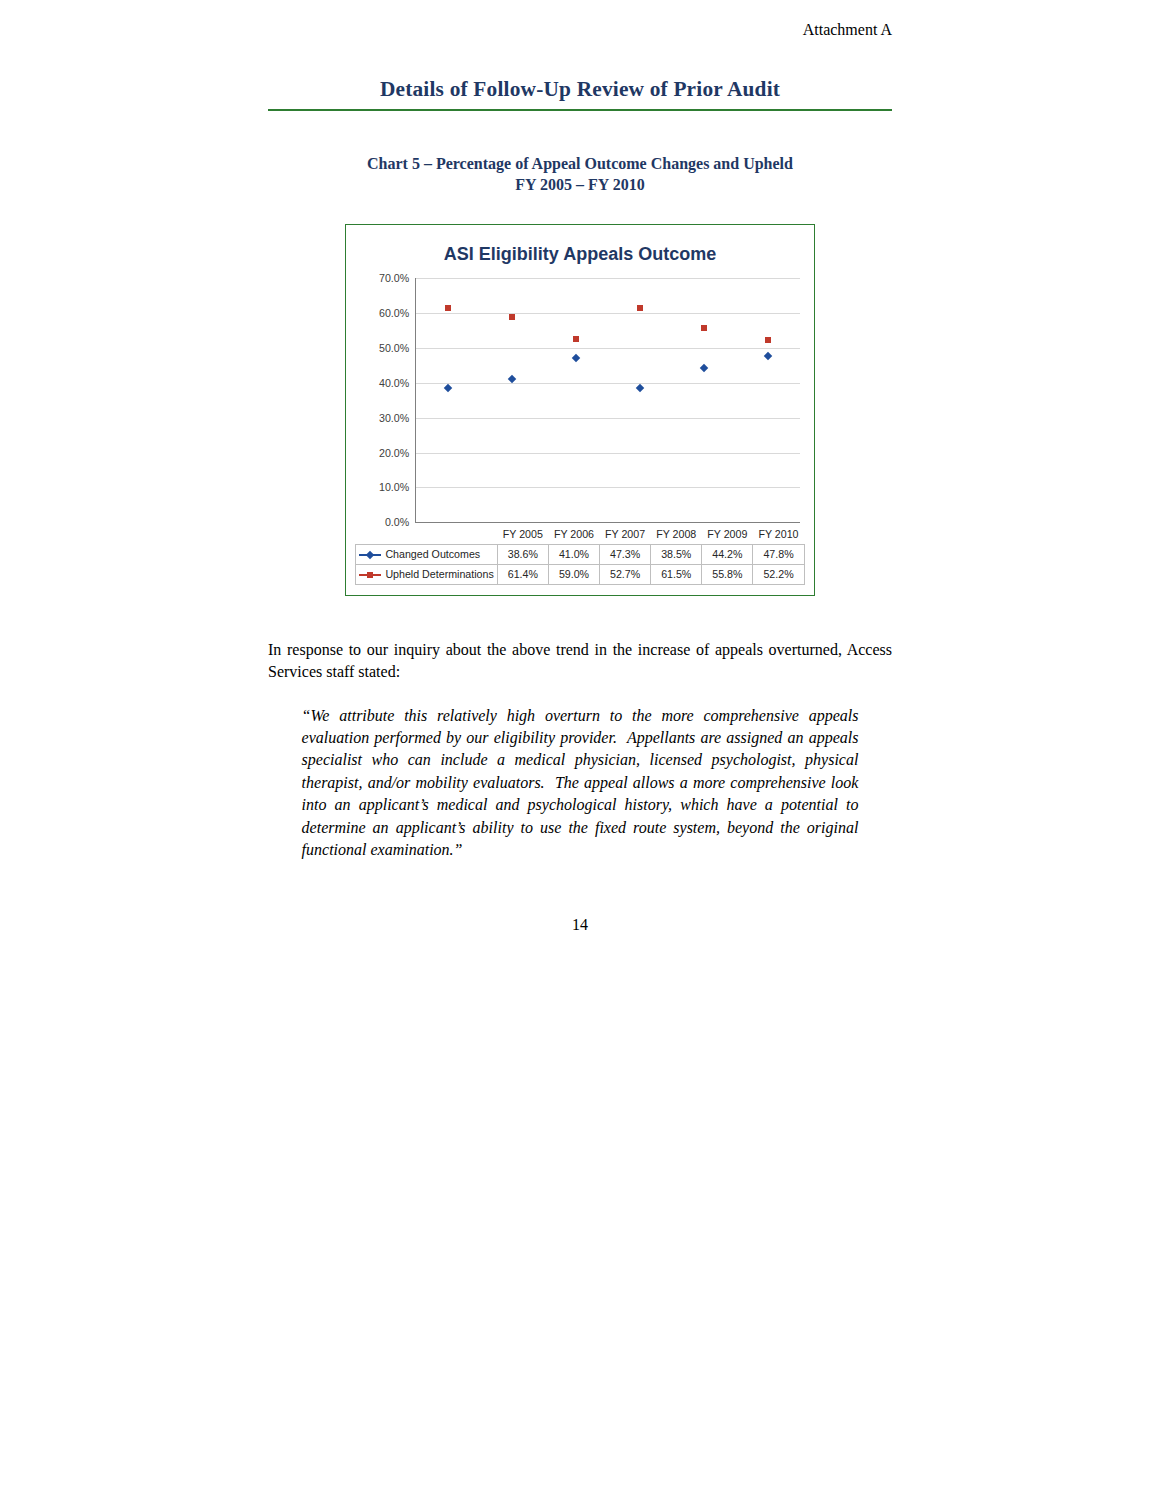Attachment A
Details of Follow-Up Review of Prior Audit
Chart 5 – Percentage of Appeal Outcome Changes and Upheld
FY 2005 – FY 2010
ASI Eligibility Appeals Outcome
70.0%
60.0%
50.0%
40.0%
30.0%
20.0%
10.0%
0.0%
| | FY 2005 | FY 2006 | FY 2007 | FY 2008 | FY 2009 | FY 2010 |
| Changed Outcomes | 38.6% | 41.0% | 47.3% | 38.5% | 44.2% | 47.8% |
| Upheld Determinations | 61.4% | 59.0% | 52.7% | 61.5% | 55.8% | 52.2% |
In response to our inquiry about the above trend in the increase of appeals overturned, Access Services staff stated:
“We attribute this relatively high overturn to the more comprehensive appeals evaluation performed by our eligibility provider. Appellants are assigned an appeals specialist who can include a medical physician, licensed psychologist, physical therapist, and/or mobility evaluators. The appeal allows a more comprehensive look into an applicant’s medical and psychological history, which have a potential to determine an applicant’s ability to use the fixed route system, beyond the original functional examination.”
14